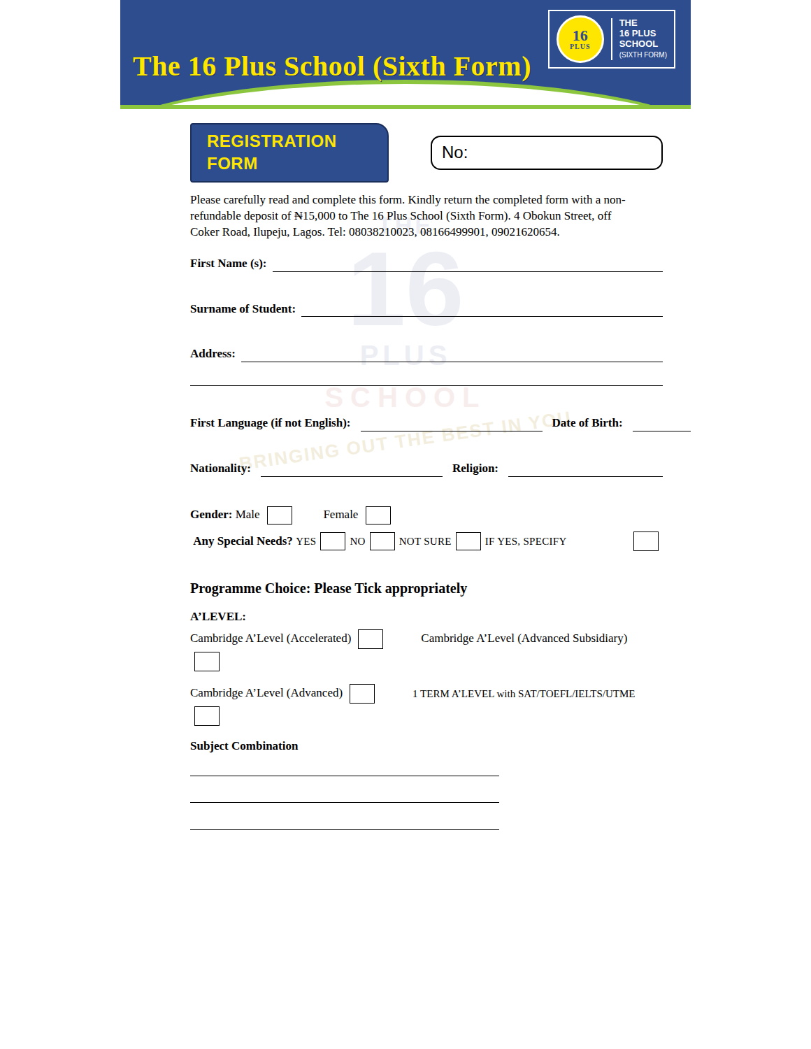The 16 Plus School (Sixth Form)
16 PLUS
THE
16 PLUS
SCHOOL
(SIXTH FORM)
THE
16
PLUS
SCHOOL
BRINGING OUT THE BEST IN YOU
REGISTRATION FORM
No:
Please carefully read and complete this form. Kindly return the completed form with a non-refundable deposit of ₦15,000 to The 16 Plus School (Sixth Form). 4 Obokun Street, off Coker Road, Ilupeju, Lagos. Tel: 08038210023, 08166499901, 09021620654.
First Name (s):
Surname of Student:
Address:
First Language (if not English): Date of Birth:
Nationality: Religion:
Gender: Male Female
Any Special Needs? YES NO NOT SURE IF YES, SPECIFY
Programme Choice: Please Tick appropriately
A’LEVEL:
Cambridge A’Level (Accelerated) Cambridge A’Level (Advanced Subsidiary)
Cambridge A’Level (Advanced) 1 TERM A’LEVEL with SAT/TOEFL/IELTS/UTME
Subject Combination